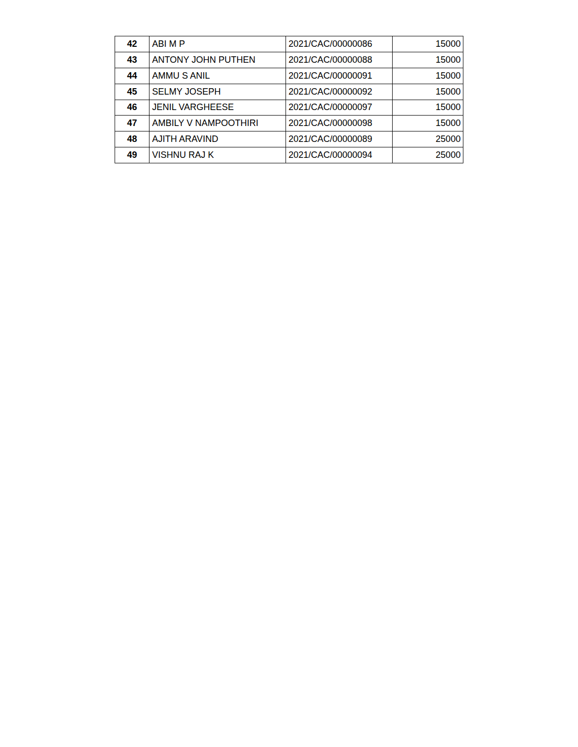| 42 | ABI M P | 2021/CAC/00000086 | 15000 |
| 43 | ANTONY JOHN PUTHEN | 2021/CAC/00000088 | 15000 |
| 44 | AMMU S ANIL | 2021/CAC/00000091 | 15000 |
| 45 | SELMY JOSEPH | 2021/CAC/00000092 | 15000 |
| 46 | JENIL VARGHEESE | 2021/CAC/00000097 | 15000 |
| 47 | AMBILY V NAMPOOTHIRI | 2021/CAC/00000098 | 15000 |
| 48 | AJITH ARAVIND | 2021/CAC/00000089 | 25000 |
| 49 | VISHNU RAJ K | 2021/CAC/00000094 | 25000 |